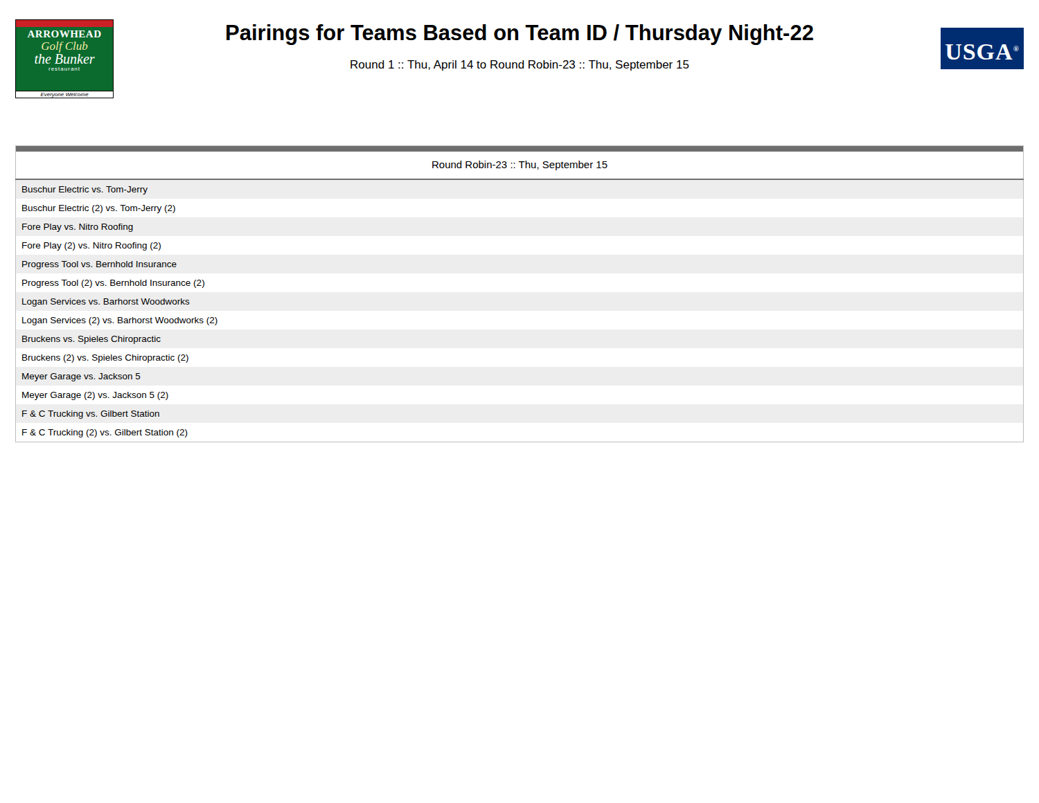ARROWHEAD
Golf Club
the Bunker
restaurant
Everyone Welcome
Pairings for Teams Based on Team ID / Thursday Night-22
Round 1 :: Thu, April 14 to Round Robin-23 :: Thu, September 15
USGA®
| Round Robin-23 :: Thu, September 15 |
| --- |
| Buschur Electric vs. Tom-Jerry |
| Buschur Electric (2) vs. Tom-Jerry (2) |
| Fore Play vs. Nitro Roofing |
| Fore Play (2) vs. Nitro Roofing (2) |
| Progress Tool vs. Bernhold Insurance |
| Progress Tool (2) vs. Bernhold Insurance (2) |
| Logan Services vs. Barhorst Woodworks |
| Logan Services (2) vs. Barhorst Woodworks (2) |
| Bruckens vs. Spieles Chiropractic |
| Bruckens (2) vs. Spieles Chiropractic (2) |
| Meyer Garage vs. Jackson 5 |
| Meyer Garage (2) vs. Jackson 5 (2) |
| F & C Trucking vs. Gilbert Station |
| F & C Trucking (2) vs. Gilbert Station (2) |